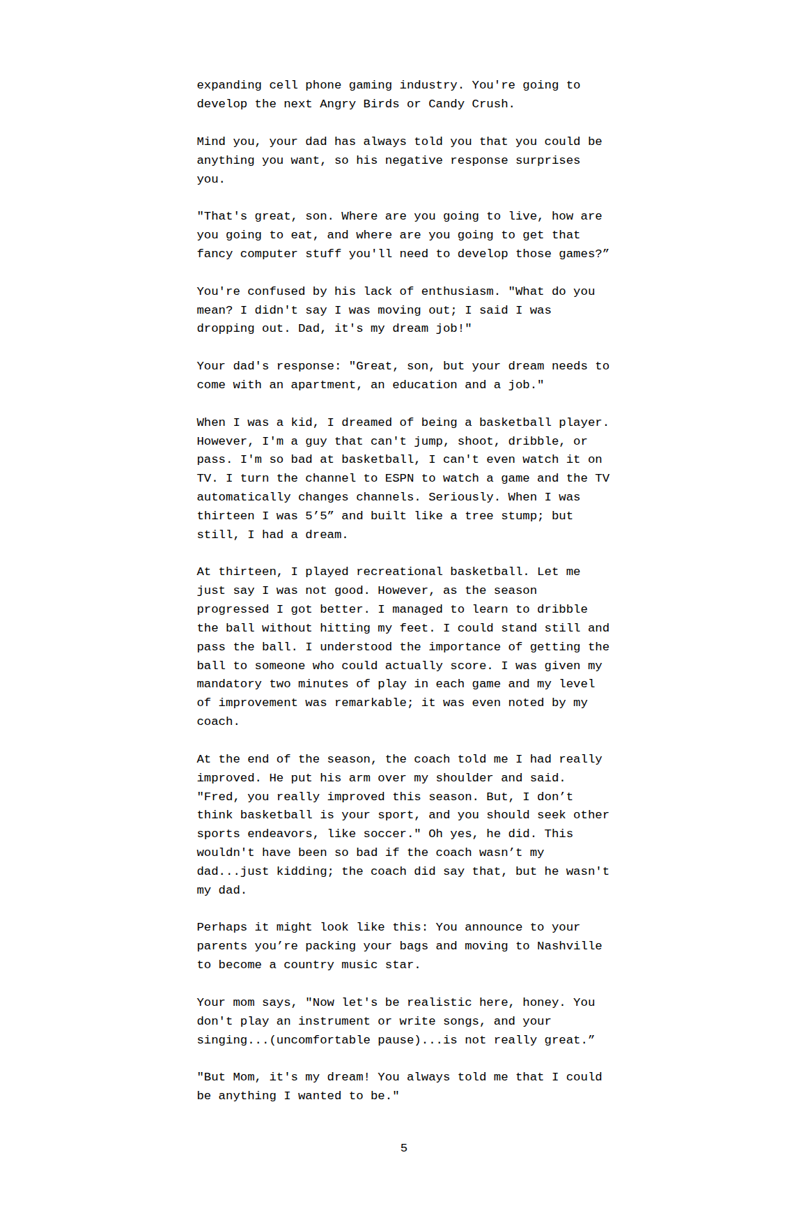expanding cell phone gaming industry. You're going to develop the next Angry Birds or Candy Crush.
Mind you, your dad has always told you that you could be anything you want, so his negative response surprises you.
"That's great, son. Where are you going to live, how are you going to eat, and where are you going to get that fancy computer stuff you'll need to develop those games?”
You're confused by his lack of enthusiasm. "What do you mean? I didn't say I was moving out; I said I was dropping out. Dad, it's my dream job!"
Your dad's response: "Great, son, but your dream needs to come with an apartment, an education and a job."
When I was a kid, I dreamed of being a basketball player. However, I'm a guy that can't jump, shoot, dribble, or pass. I'm so bad at basketball, I can't even watch it on TV. I turn the channel to ESPN to watch a game and the TV automatically changes channels. Seriously. When I was thirteen I was 5’5” and built like a tree stump; but still, I had a dream.
At thirteen, I played recreational basketball. Let me just say I was not good. However, as the season progressed I got better. I managed to learn to dribble the ball without hitting my feet. I could stand still and pass the ball. I understood the importance of getting the ball to someone who could actually score. I was given my mandatory two minutes of play in each game and my level of improvement was remarkable; it was even noted by my coach.
At the end of the season, the coach told me I had really improved. He put his arm over my shoulder and said. "Fred, you really improved this season. But, I don’t think basketball is your sport, and you should seek other sports endeavors, like soccer." Oh yes, he did. This wouldn't have been so bad if the coach wasn’t my dad...just kidding; the coach did say that, but he wasn't my dad.
Perhaps it might look like this: You announce to your parents you’re packing your bags and moving to Nashville to become a country music star.
Your mom says, "Now let's be realistic here, honey. You don't play an instrument or write songs, and your singing...(uncomfortable pause)...is not really great.”
"But Mom, it's my dream! You always told me that I could be anything I wanted to be."
5